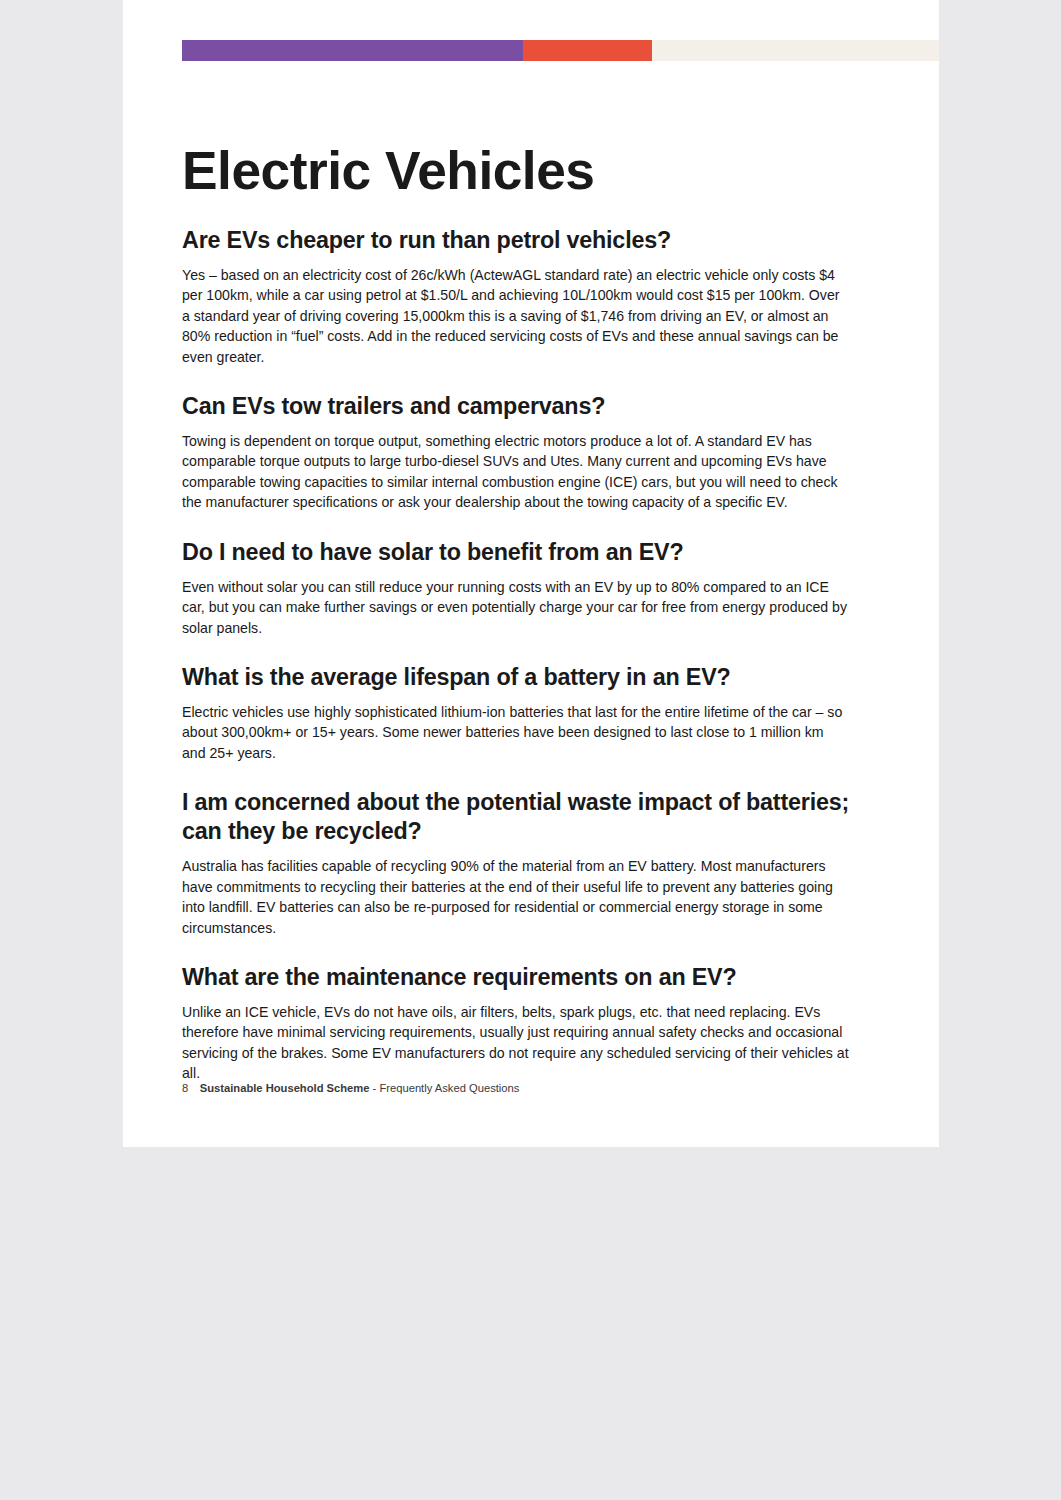Electric Vehicles
Are EVs cheaper to run than petrol vehicles?
Yes – based on an electricity cost of 26c/kWh (ActewAGL standard rate) an electric vehicle only costs $4 per 100km, while a car using petrol at $1.50/L and achieving 10L/100km would cost $15 per 100km. Over a standard year of driving covering 15,000km this is a saving of $1,746 from driving an EV, or almost an 80% reduction in “fuel” costs. Add in the reduced servicing costs of EVs and these annual savings can be even greater.
Can EVs tow trailers and campervans?
Towing is dependent on torque output, something electric motors produce a lot of. A standard EV has comparable torque outputs to large turbo-diesel SUVs and Utes. Many current and upcoming EVs have comparable towing capacities to similar internal combustion engine (ICE) cars, but you will need to check the manufacturer specifications or ask your dealership about the towing capacity of a specific EV.
Do I need to have solar to benefit from an EV?
Even without solar you can still reduce your running costs with an EV by up to 80% compared to an ICE car, but you can make further savings or even potentially charge your car for free from energy produced by solar panels.
What is the average lifespan of a battery in an EV?
Electric vehicles use highly sophisticated lithium-ion batteries that last for the entire lifetime of the car – so about 300,00km+ or 15+ years. Some newer batteries have been designed to last close to 1 million km and 25+ years.
I am concerned about the potential waste impact of batteries; can they be recycled?
Australia has facilities capable of recycling 90% of the material from an EV battery. Most manufacturers have commitments to recycling their batteries at the end of their useful life to prevent any batteries going into landfill. EV batteries can also be re-purposed for residential or commercial energy storage in some circumstances.
What are the maintenance requirements on an EV?
Unlike an ICE vehicle, EVs do not have oils, air filters, belts, spark plugs, etc. that need replacing. EVs therefore have minimal servicing requirements, usually just requiring annual safety checks and occasional servicing of the brakes. Some EV manufacturers do not require any scheduled servicing of their vehicles at all.
8 Sustainable Household Scheme - Frequently Asked Questions